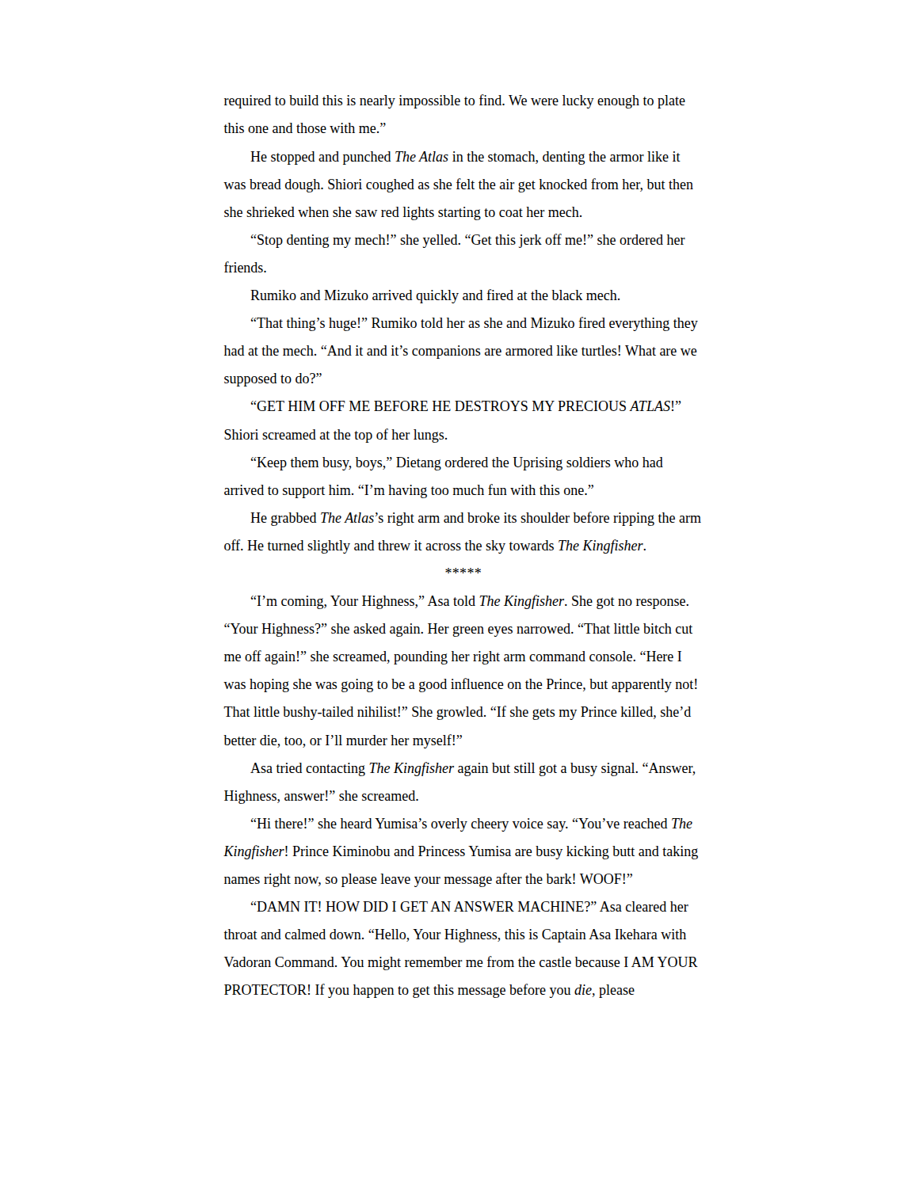required to build this is nearly impossible to find. We were lucky enough to plate this one and those with me.”
He stopped and punched The Atlas in the stomach, denting the armor like it was bread dough. Shiori coughed as she felt the air get knocked from her, but then she shrieked when she saw red lights starting to coat her mech.
“Stop denting my mech!” she yelled. “Get this jerk off me!” she ordered her friends.
Rumiko and Mizuko arrived quickly and fired at the black mech.
“That thing’s huge!” Rumiko told her as she and Mizuko fired everything they had at the mech. “And it and it’s companions are armored like turtles! What are we supposed to do?”
“GET HIM OFF ME BEFORE HE DESTROYS MY PRECIOUS ATLAS!” Shiori screamed at the top of her lungs.
“Keep them busy, boys,” Dietang ordered the Uprising soldiers who had arrived to support him. “I’m having too much fun with this one.”
He grabbed The Atlas’s right arm and broke its shoulder before ripping the arm off. He turned slightly and threw it across the sky towards The Kingfisher.
*****
“I’m coming, Your Highness,” Asa told The Kingfisher. She got no response. “Your Highness?” she asked again. Her green eyes narrowed. “That little bitch cut me off again!” she screamed, pounding her right arm command console. “Here I was hoping she was going to be a good influence on the Prince, but apparently not! That little bushy-tailed nihilist!” She growled. “If she gets my Prince killed, she’d better die, too, or I’ll murder her myself!”
Asa tried contacting The Kingfisher again but still got a busy signal. “Answer, Highness, answer!” she screamed.
“Hi there!” she heard Yumisa’s overly cheery voice say. “You’ve reached The Kingfisher! Prince Kiminobu and Princess Yumisa are busy kicking butt and taking names right now, so please leave your message after the bark! WOOF!”
“DAMN IT! HOW DID I GET AN ANSWER MACHINE?” Asa cleared her throat and calmed down. “Hello, Your Highness, this is Captain Asa Ikehara with Vadoran Command. You might remember me from the castle because I AM YOUR PROTECTOR! If you happen to get this message before you die, please